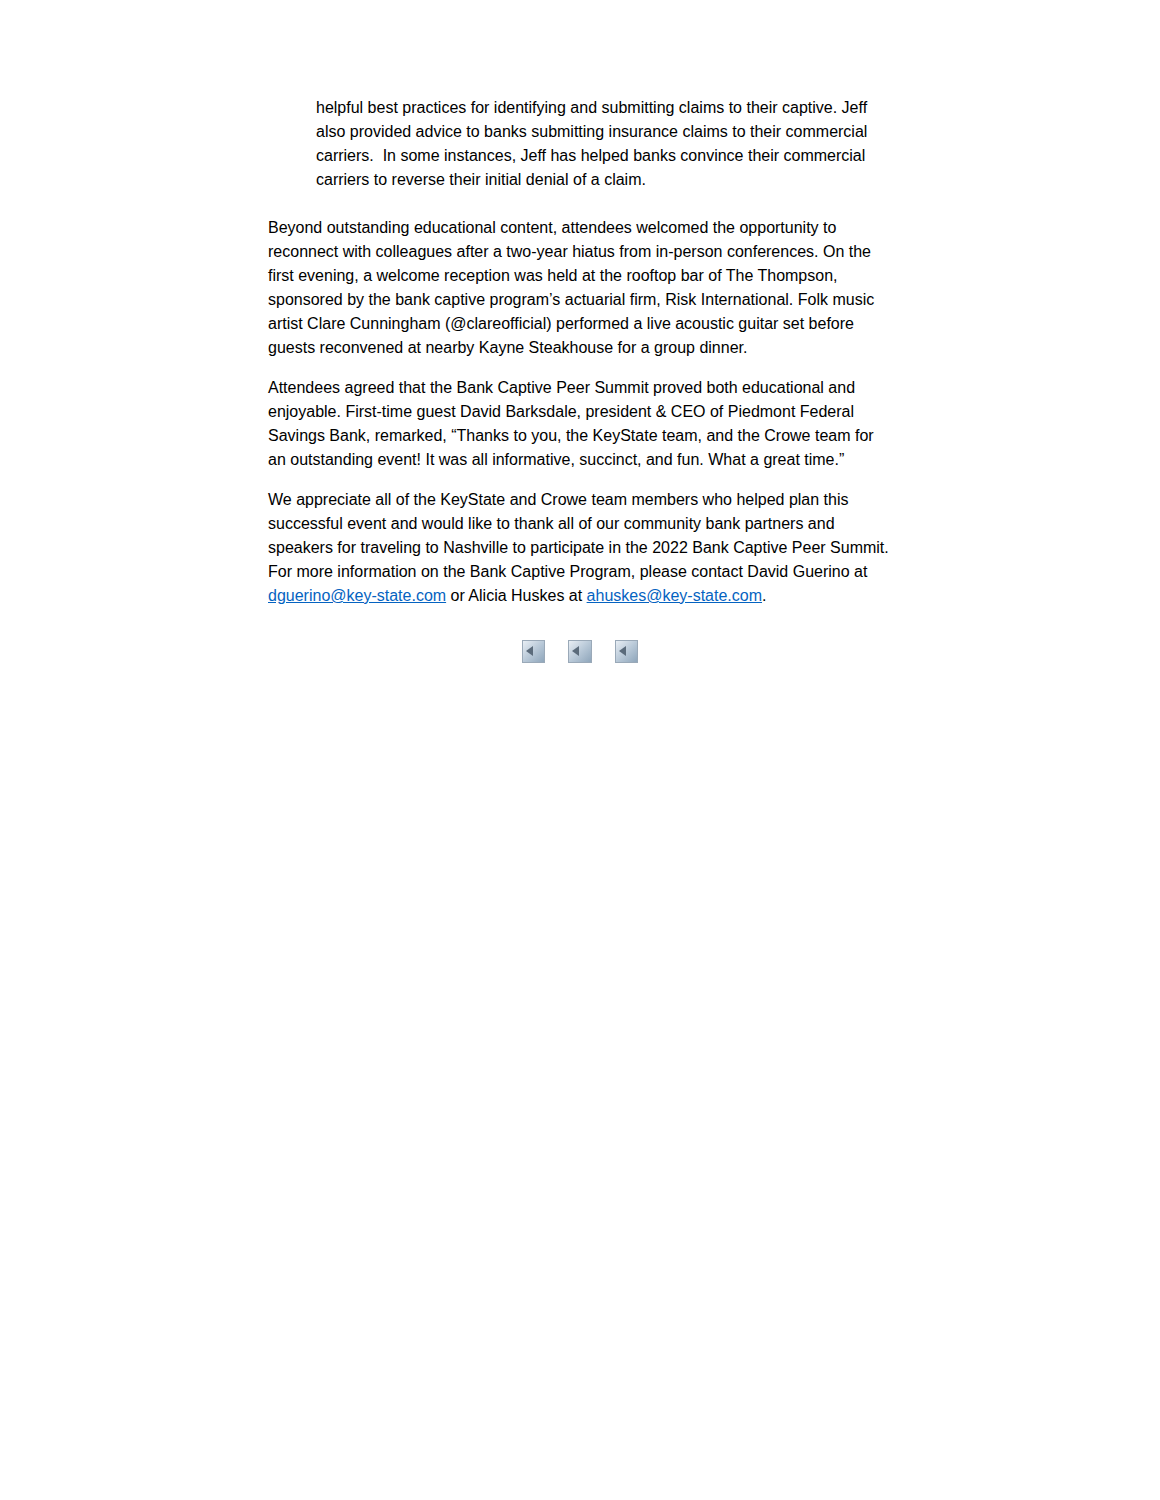helpful best practices for identifying and submitting claims to their captive. Jeff also provided advice to banks submitting insurance claims to their commercial carriers. In some instances, Jeff has helped banks convince their commercial carriers to reverse their initial denial of a claim.
Beyond outstanding educational content, attendees welcomed the opportunity to reconnect with colleagues after a two-year hiatus from in-person conferences. On the first evening, a welcome reception was held at the rooftop bar of The Thompson, sponsored by the bank captive program’s actuarial firm, Risk International. Folk music artist Clare Cunningham (@clareofficial) performed a live acoustic guitar set before guests reconvened at nearby Kayne Steakhouse for a group dinner.
Attendees agreed that the Bank Captive Peer Summit proved both educational and enjoyable. First-time guest David Barksdale, president & CEO of Piedmont Federal Savings Bank, remarked, “Thanks to you, the KeyState team, and the Crowe team for an outstanding event! It was all informative, succinct, and fun. What a great time.”
We appreciate all of the KeyState and Crowe team members who helped plan this successful event and would like to thank all of our community bank partners and speakers for traveling to Nashville to participate in the 2022 Bank Captive Peer Summit. For more information on the Bank Captive Program, please contact David Guerino at dguerino@key-state.com or Alicia Huskes at ahuskes@key-state.com.